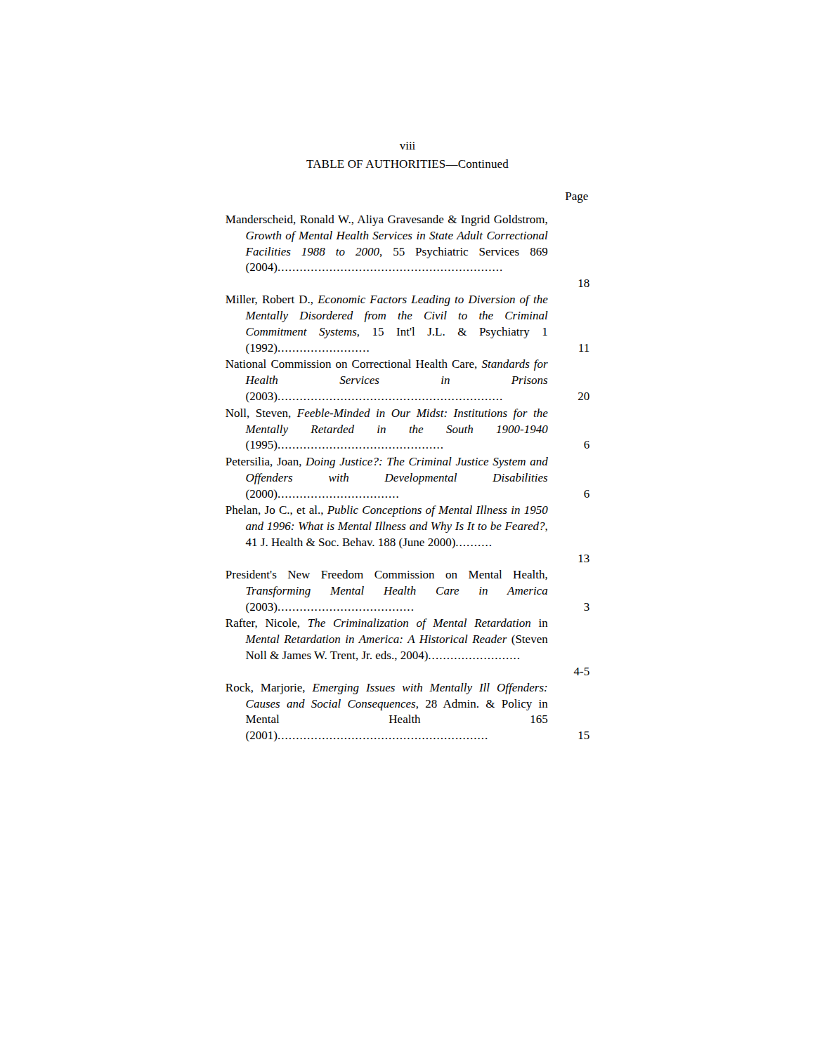viii
TABLE OF AUTHORITIES—Continued
Page
| Manderscheid, Ronald W., Aliya Gravesande & Ingrid Goldstrom, Growth of Mental Health Services in State Adult Correctional Facilities 1988 to 2000 , 55 Psychiatric Services 869 (2004) ............................................................. | 18 |
| Miller, Robert D., Economic Factors Leading to Diversion of the Mentally Disordered from the Civil to the Criminal Commitment Systems , 15 Int'l J.L. & Psychiatry 1 (1992) ......................... | 11 |
| National Commission on Correctional Health Care, Standards for Health Services in Prisons (2003) ............................................................. | 20 |
| Noll, Steven, Feeble-Minded in Our Midst: Institutions for the Mentally Retarded in the South 1900-1940 (1995) ............................................. | 6 |
| Petersilia, Joan, Doing Justice?: The Criminal Justice System and Offenders with Developmental Disabilities (2000) ................................. | 6 |
| Phelan, Jo C., et al., Public Conceptions of Mental Illness in 1950 and 1996: What is Mental Illness and Why Is It to be Feared? , 41 J. Health & Soc. Behav. 188 (June 2000) .......... | 13 |
| President's New Freedom Commission on Mental Health, Transforming Mental Health Care in America (2003) ..................................... | 3 |
| Rafter, Nicole, The Criminalization of Mental Retardation in Mental Retardation in America: A Historical Reader (Steven Noll & James W. Trent, Jr. eds., 2004) ......................... | 4-5 |
| Rock, Marjorie, Emerging Issues with Mentally Ill Offenders: Causes and Social Consequences , 28 Admin. & Policy in Mental Health 165 (2001) ......................................................... | 15 |